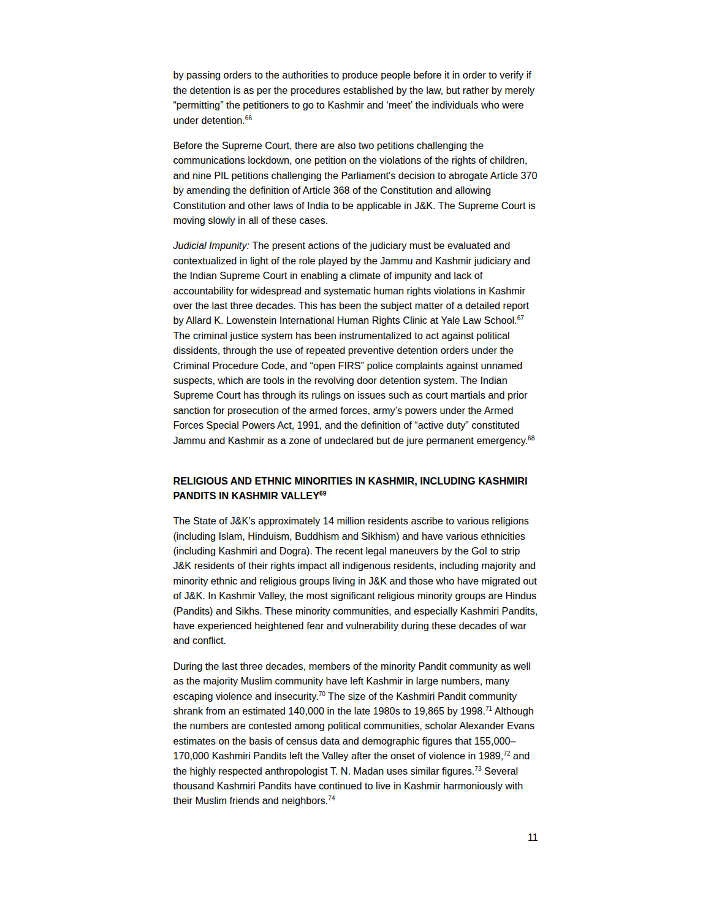by passing orders to the authorities to produce people before it in order to verify if the detention is as per the procedures established by the law, but rather by merely “permitting” the petitioners to go to Kashmir and ‘meet’ the individuals who were under detention.66
Before the Supreme Court, there are also two petitions challenging the communications lockdown, one petition on the violations of the rights of children, and nine PIL petitions challenging the Parliament's decision to abrogate Article 370 by amending the definition of Article 368 of the Constitution and allowing Constitution and other laws of India to be applicable in J&K. The Supreme Court is moving slowly in all of these cases.
Judicial Impunity: The present actions of the judiciary must be evaluated and contextualized in light of the role played by the Jammu and Kashmir judiciary and the Indian Supreme Court in enabling a climate of impunity and lack of accountability for widespread and systematic human rights violations in Kashmir over the last three decades. This has been the subject matter of a detailed report by Allard K. Lowenstein International Human Rights Clinic at Yale Law School.67 The criminal justice system has been instrumentalized to act against political dissidents, through the use of repeated preventive detention orders under the Criminal Procedure Code, and “open FIRS” police complaints against unnamed suspects, which are tools in the revolving door detention system. The Indian Supreme Court has through its rulings on issues such as court martials and prior sanction for prosecution of the armed forces, army’s powers under the Armed Forces Special Powers Act, 1991, and the definition of “active duty” constituted Jammu and Kashmir as a zone of undeclared but de jure permanent emergency.68
RELIGIOUS AND ETHNIC MINORITIES IN KASHMIR, INCLUDING KASHMIRI PANDITS IN KASHMIR VALLEY69
The State of J&K’s approximately 14 million residents ascribe to various religions (including Islam, Hinduism, Buddhism and Sikhism) and have various ethnicities (including Kashmiri and Dogra). The recent legal maneuvers by the GoI to strip J&K residents of their rights impact all indigenous residents, including majority and minority ethnic and religious groups living in J&K and those who have migrated out of J&K. In Kashmir Valley, the most significant religious minority groups are Hindus (Pandits) and Sikhs. These minority communities, and especially Kashmiri Pandits, have experienced heightened fear and vulnerability during these decades of war and conflict.
During the last three decades, members of the minority Pandit community as well as the majority Muslim community have left Kashmir in large numbers, many escaping violence and insecurity.70 The size of the Kashmiri Pandit community shrank from an estimated 140,000 in the late 1980s to 19,865 by 1998.71 Although the numbers are contested among political communities, scholar Alexander Evans estimates on the basis of census data and demographic figures that 155,000–170,000 Kashmiri Pandits left the Valley after the onset of violence in 1989,72 and the highly respected anthropologist T. N. Madan uses similar figures.73 Several thousand Kashmiri Pandits have continued to live in Kashmir harmoniously with their Muslim friends and neighbors.74
11